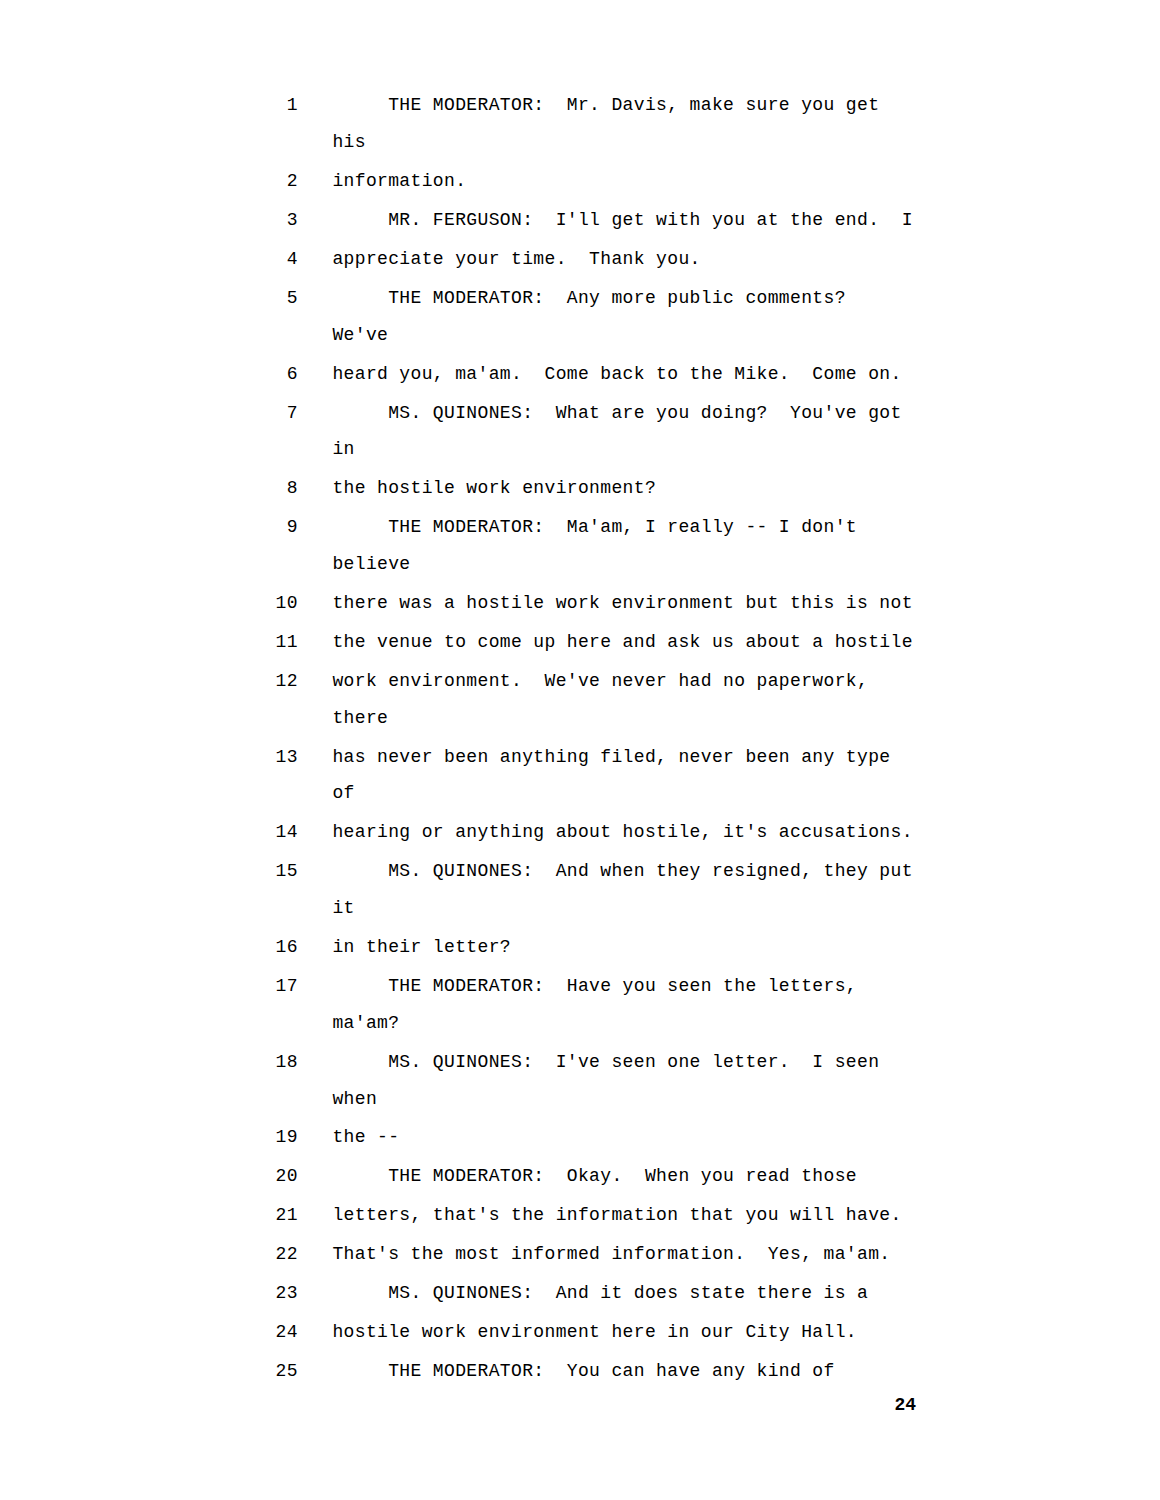| 1 | THE MODERATOR: Mr. Davis, make sure you get his |
| 2 | information. |
| 3 | MR. FERGUSON: I'll get with you at the end. I |
| 4 | appreciate your time. Thank you. |
| 5 | THE MODERATOR: Any more public comments? We've |
| 6 | heard you, ma'am. Come back to the Mike. Come on. |
| 7 | MS. QUINONES: What are you doing? You've got in |
| 8 | the hostile work environment? |
| 9 | THE MODERATOR: Ma'am, I really -- I don't believe |
| 10 | there was a hostile work environment but this is not |
| 11 | the venue to come up here and ask us about a hostile |
| 12 | work environment. We've never had no paperwork, there |
| 13 | has never been anything filed, never been any type of |
| 14 | hearing or anything about hostile, it's accusations. |
| 15 | MS. QUINONES: And when they resigned, they put it |
| 16 | in their letter? |
| 17 | THE MODERATOR: Have you seen the letters, ma'am? |
| 18 | MS. QUINONES: I've seen one letter. I seen when |
| 19 | the -- |
| 20 | THE MODERATOR: Okay. When you read those |
| 21 | letters, that's the information that you will have. |
| 22 | That's the most informed information. Yes, ma'am. |
| 23 | MS. QUINONES: And it does state there is a |
| 24 | hostile work environment here in our City Hall. |
| 25 | THE MODERATOR: You can have any kind of |
24